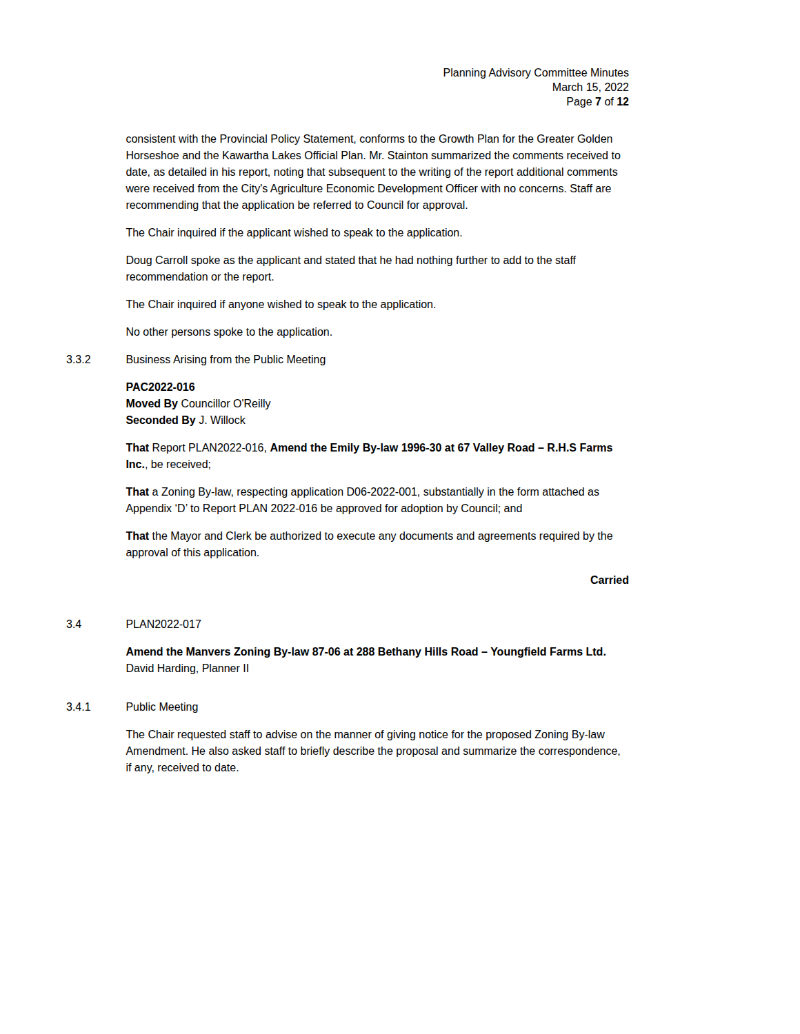Planning Advisory Committee Minutes
March 15, 2022
Page 7 of 12
consistent with the Provincial Policy Statement, conforms to the Growth Plan for the Greater Golden Horseshoe and the Kawartha Lakes Official Plan. Mr. Stainton summarized the comments received to date, as detailed in his report, noting that subsequent to the writing of the report additional comments were received from the City's Agriculture Economic Development Officer with no concerns. Staff are recommending that the application be referred to Council for approval.
The Chair inquired if the applicant wished to speak to the application.
Doug Carroll spoke as the applicant and stated that he had nothing further to add to the staff recommendation or the report.
The Chair inquired if anyone wished to speak to the application.
No other persons spoke to the application.
3.3.2
Business Arising from the Public Meeting
PAC2022-016
Moved By Councillor O'Reilly
Seconded By J. Willock
That Report PLAN2022-016, Amend the Emily By-law 1996-30 at 67 Valley Road – R.H.S Farms Inc., be received;
That a Zoning By-law, respecting application D06-2022-001, substantially in the form attached as Appendix ‘D’ to Report PLAN 2022-016 be approved for adoption by Council; and
That the Mayor and Clerk be authorized to execute any documents and agreements required by the approval of this application.
Carried
3.4
PLAN2022-017
Amend the Manvers Zoning By-law 87-06 at 288 Bethany Hills Road – Youngfield Farms Ltd.
David Harding, Planner II
3.4.1
Public Meeting
The Chair requested staff to advise on the manner of giving notice for the proposed Zoning By-law Amendment. He also asked staff to briefly describe the proposal and summarize the correspondence, if any, received to date.